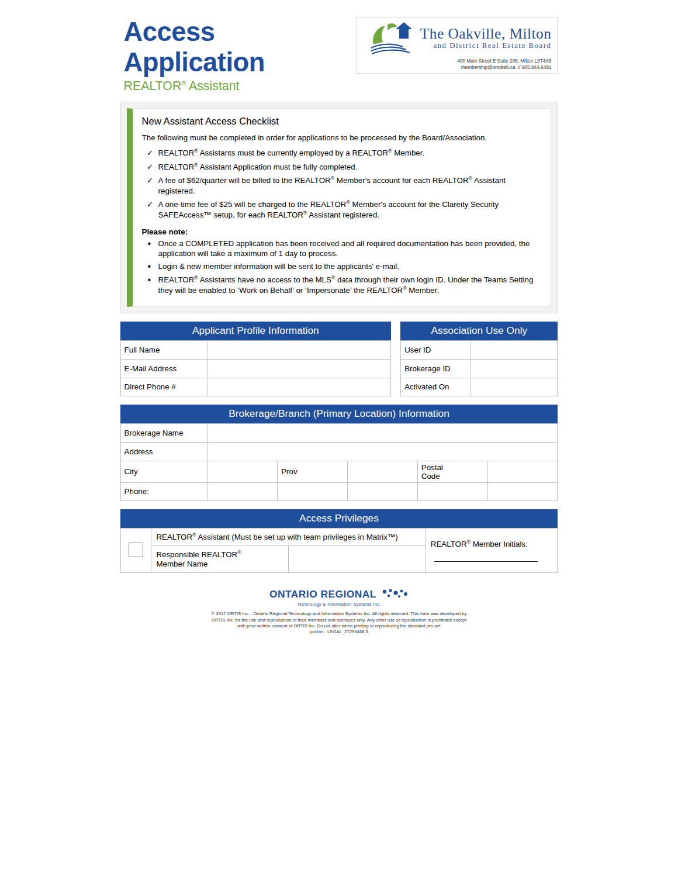Access Application
REALTOR® Assistant
The Oakville, Milton
and District Real Estate Board
400 Main Street E Suite 208, Milton L9T4X5
membership@omdreb.ca // 905.844.6491
New Assistant Access Checklist
The following must be completed in order for applications to be processed by the Board/Association.
REALTOR® Assistants must be currently employed by a REALTOR® Member.
REALTOR® Assistant Application must be fully completed.
A fee of $62/quarter will be billed to the REALTOR® Member's account for each REALTOR® Assistant registered.
A one-time fee of $25 will be charged to the REALTOR® Member's account for the Clareity Security SAFEAccess™ setup, for each REALTOR® Assistant registered.
Please note:
Once a COMPLETED application has been received and all required documentation has been provided, the application will take a maximum of 1 day to process.
Login & new member information will be sent to the applicants' e-mail.
REALTOR® Assistants have no access to the MLS® data through their own login ID. Under the Teams Setting they will be enabled to ‘Work on Behalf’ or ‘Impersonate’ the REALTOR® Member.
Applicant Profile Information
| Full Name | |
| E-Mail Address | |
| Direct Phone # | |
Association Use Only
| User ID | |
| Brokerage ID | |
| Activated On | |
Brokerage/Branch (Primary Location) Information
| Brokerage Name | |
| Address | |
| City | | Prov | | Postal Code | |
| Phone: | | | | | |
Access Privileges
| | REALTOR ® Assistant (Must be set up with team privileges in Matrix™) | REALTOR ® Member Initials: |
| Responsible REALTOR ® Member Name | |
ONTARIO REGIONAL
Technology & Information Systems Inc.
© 2017 ORTIS Inc. - Ontario Regional Technology and Information Systems Inc. All rights reserved. This form was developed by ORTIS Inc. for the use and reproduction of their members and licensees only. Any other use or reproduction is prohibited except with prior written consent of ORTIS Inc. Do not alter when printing or reproducing the standard pre-set portion. LEGAL_27299468.5